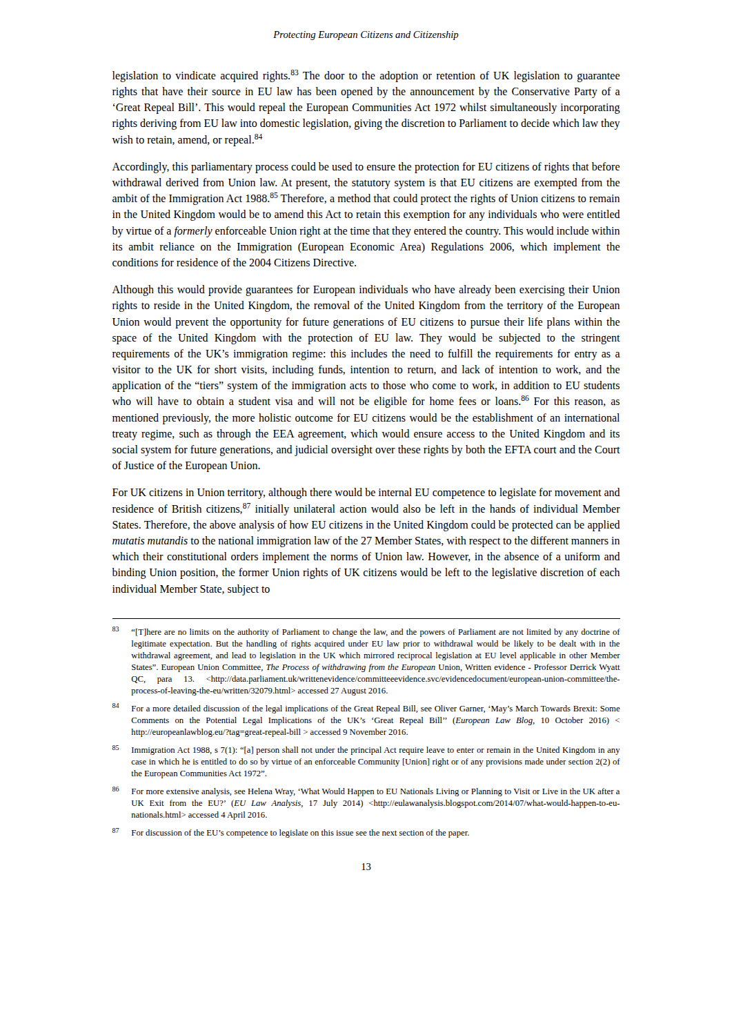Protecting European Citizens and Citizenship
legislation to vindicate acquired rights.83 The door to the adoption or retention of UK legislation to guarantee rights that have their source in EU law has been opened by the announcement by the Conservative Party of a ‘Great Repeal Bill’. This would repeal the European Communities Act 1972 whilst simultaneously incorporating rights deriving from EU law into domestic legislation, giving the discretion to Parliament to decide which law they wish to retain, amend, or repeal.84
Accordingly, this parliamentary process could be used to ensure the protection for EU citizens of rights that before withdrawal derived from Union law. At present, the statutory system is that EU citizens are exempted from the ambit of the Immigration Act 1988.85 Therefore, a method that could protect the rights of Union citizens to remain in the United Kingdom would be to amend this Act to retain this exemption for any individuals who were entitled by virtue of a formerly enforceable Union right at the time that they entered the country. This would include within its ambit reliance on the Immigration (European Economic Area) Regulations 2006, which implement the conditions for residence of the 2004 Citizens Directive.
Although this would provide guarantees for European individuals who have already been exercising their Union rights to reside in the United Kingdom, the removal of the United Kingdom from the territory of the European Union would prevent the opportunity for future generations of EU citizens to pursue their life plans within the space of the United Kingdom with the protection of EU law. They would be subjected to the stringent requirements of the UK’s immigration regime: this includes the need to fulfill the requirements for entry as a visitor to the UK for short visits, including funds, intention to return, and lack of intention to work, and the application of the “tiers” system of the immigration acts to those who come to work, in addition to EU students who will have to obtain a student visa and will not be eligible for home fees or loans.86 For this reason, as mentioned previously, the more holistic outcome for EU citizens would be the establishment of an international treaty regime, such as through the EEA agreement, which would ensure access to the United Kingdom and its social system for future generations, and judicial oversight over these rights by both the EFTA court and the Court of Justice of the European Union.
For UK citizens in Union territory, although there would be internal EU competence to legislate for movement and residence of British citizens,87 initially unilateral action would also be left in the hands of individual Member States. Therefore, the above analysis of how EU citizens in the United Kingdom could be protected can be applied mutatis mutandis to the national immigration law of the 27 Member States, with respect to the different manners in which their constitutional orders implement the norms of Union law. However, in the absence of a uniform and binding Union position, the former Union rights of UK citizens would be left to the legislative discretion of each individual Member State, subject to
“[T]here are no limits on the authority of Parliament to change the law, and the powers of Parliament are not limited by any doctrine of legitimate expectation. But the handling of rights acquired under EU law prior to withdrawal would be likely to be dealt with in the withdrawal agreement, and lead to legislation in the UK which mirrored reciprocal legislation at EU level applicable in other Member States”. European Union Committee, The Process of withdrawing from the European Union, Written evidence - Professor Derrick Wyatt QC, para 13. <http://data.parliament.uk/writtenevidence/committeeevidence.svc/evidencedocument/european-union-committee/the-process-of-leaving-the-eu/written/32079.html> accessed 27 August 2016.
For a more detailed discussion of the legal implications of the Great Repeal Bill, see Oliver Garner, ‘May’s March Towards Brexit: Some Comments on the Potential Legal Implications of the UK’s ‘Great Repeal Bill’’ (European Law Blog, 10 October 2016) < http://europeanlawblog.eu/?tag=great-repeal-bill > accessed 9 November 2016.
Immigration Act 1988, s 7(1): “[a] person shall not under the principal Act require leave to enter or remain in the United Kingdom in any case in which he is entitled to do so by virtue of an enforceable Community [Union] right or of any provisions made under section 2(2) of the European Communities Act 1972”.
For more extensive analysis, see Helena Wray, ‘What Would Happen to EU Nationals Living or Planning to Visit or Live in the UK after a UK Exit from the EU?’ (EU Law Analysis, 17 July 2014) <http://eulawanalysis.blogspot.com/2014/07/what-would-happen-to-eu-nationals.html> accessed 4 April 2016.
For discussion of the EU’s competence to legislate on this issue see the next section of the paper.
13